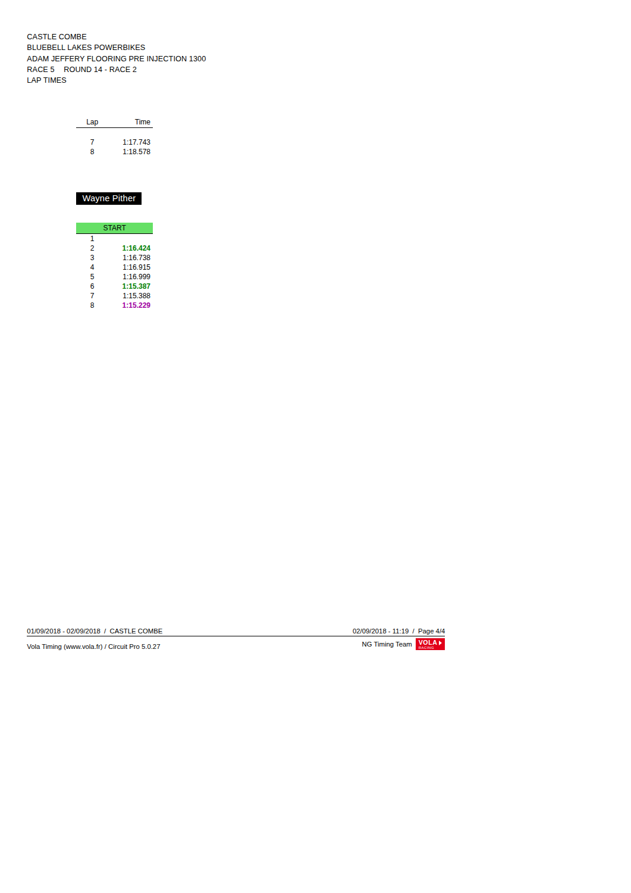CASTLE COMBE
BLUEBELL LAKES POWERBIKES
ADAM JEFFERY FLOORING PRE INJECTION 1300
RACE 5 ROUND 14 - RACE 2
LAP TIMES
| Lap | Time |
| --- | --- |
| 7 | 1:17.743 |
| 8 | 1:18.578 |
Wayne Pither
START
| 1 | |
| 2 | 1:16.424 |
| 3 | 1:16.738 |
| 4 | 1:16.915 |
| 5 | 1:16.999 |
| 6 | 1:15.387 |
| 7 | 1:15.388 |
| 8 | 1:15.229 |
01/09/2018 - 02/09/2018 / CASTLE COMBE
02/09/2018 - 11:19 / Page 4/4
Vola Timing (www.vola.fr) / Circuit Pro 5.0.27
NG Timing Team VOLA RACING